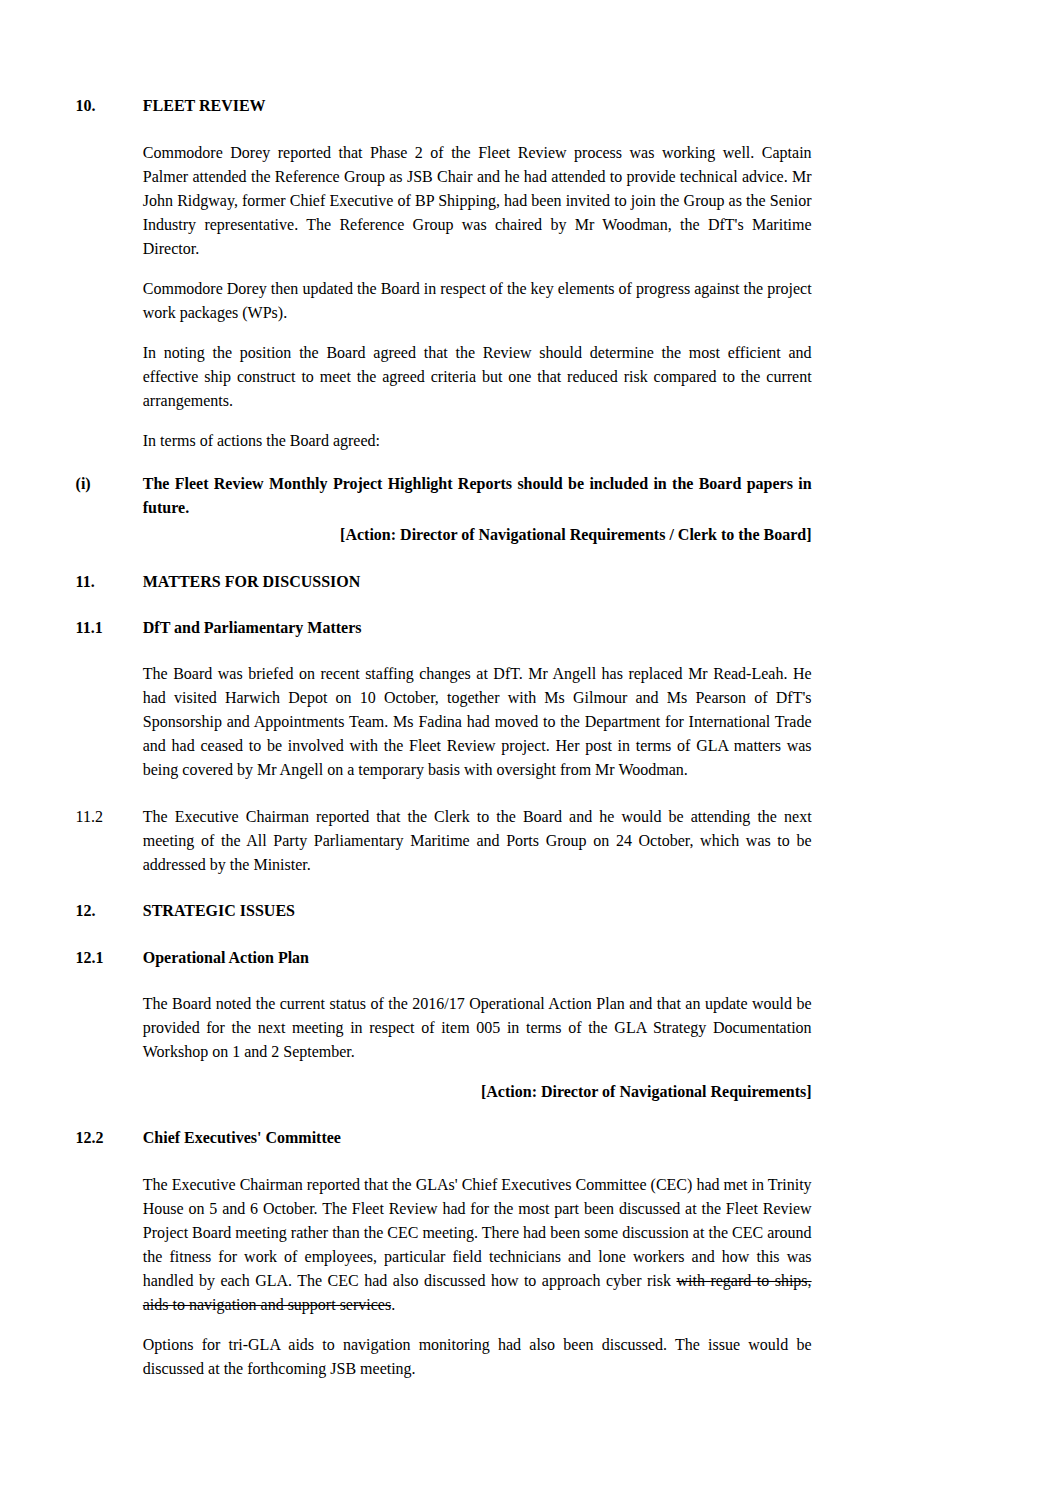10.
Fleet Review
Commodore Dorey reported that Phase 2 of the Fleet Review process was working well. Captain Palmer attended the Reference Group as JSB Chair and he had attended to provide technical advice. Mr John Ridgway, former Chief Executive of BP Shipping, had been invited to join the Group as the Senior Industry representative. The Reference Group was chaired by Mr Woodman, the DfT's Maritime Director.
Commodore Dorey then updated the Board in respect of the key elements of progress against the project work packages (WPs).
In noting the position the Board agreed that the Review should determine the most efficient and effective ship construct to meet the agreed criteria but one that reduced risk compared to the current arrangements.
In terms of actions the Board agreed:
(i)
The Fleet Review Monthly Project Highlight Reports should be included in the Board papers in future.
[Action: Director of Navigational Requirements / Clerk to the Board]
11.
Matters for Discussion
11.1
DfT and Parliamentary Matters
The Board was briefed on recent staffing changes at DfT. Mr Angell has replaced Mr Read-Leah. He had visited Harwich Depot on 10 October, together with Ms Gilmour and Ms Pearson of DfT's Sponsorship and Appointments Team. Ms Fadina had moved to the Department for International Trade and had ceased to be involved with the Fleet Review project. Her post in terms of GLA matters was being covered by Mr Angell on a temporary basis with oversight from Mr Woodman.
11.2
The Executive Chairman reported that the Clerk to the Board and he would be attending the next meeting of the All Party Parliamentary Maritime and Ports Group on 24 October, which was to be addressed by the Minister.
12.
Strategic Issues
12.1
Operational Action Plan
The Board noted the current status of the 2016/17 Operational Action Plan and that an update would be provided for the next meeting in respect of item 005 in terms of the GLA Strategy Documentation Workshop on 1 and 2 September.
[Action: Director of Navigational Requirements]
12.2
Chief Executives' Committee
The Executive Chairman reported that the GLAs' Chief Executives Committee (CEC) had met in Trinity House on 5 and 6 October. The Fleet Review had for the most part been discussed at the Fleet Review Project Board meeting rather than the CEC meeting. There had been some discussion at the CEC around the fitness for work of employees, particular field technicians and lone workers and how this was handled by each GLA. The CEC had also discussed how to approach cyber risk with regard to ships, aids to navigation and support services.
Options for tri-GLA aids to navigation monitoring had also been discussed. The issue would be discussed at the forthcoming JSB meeting.